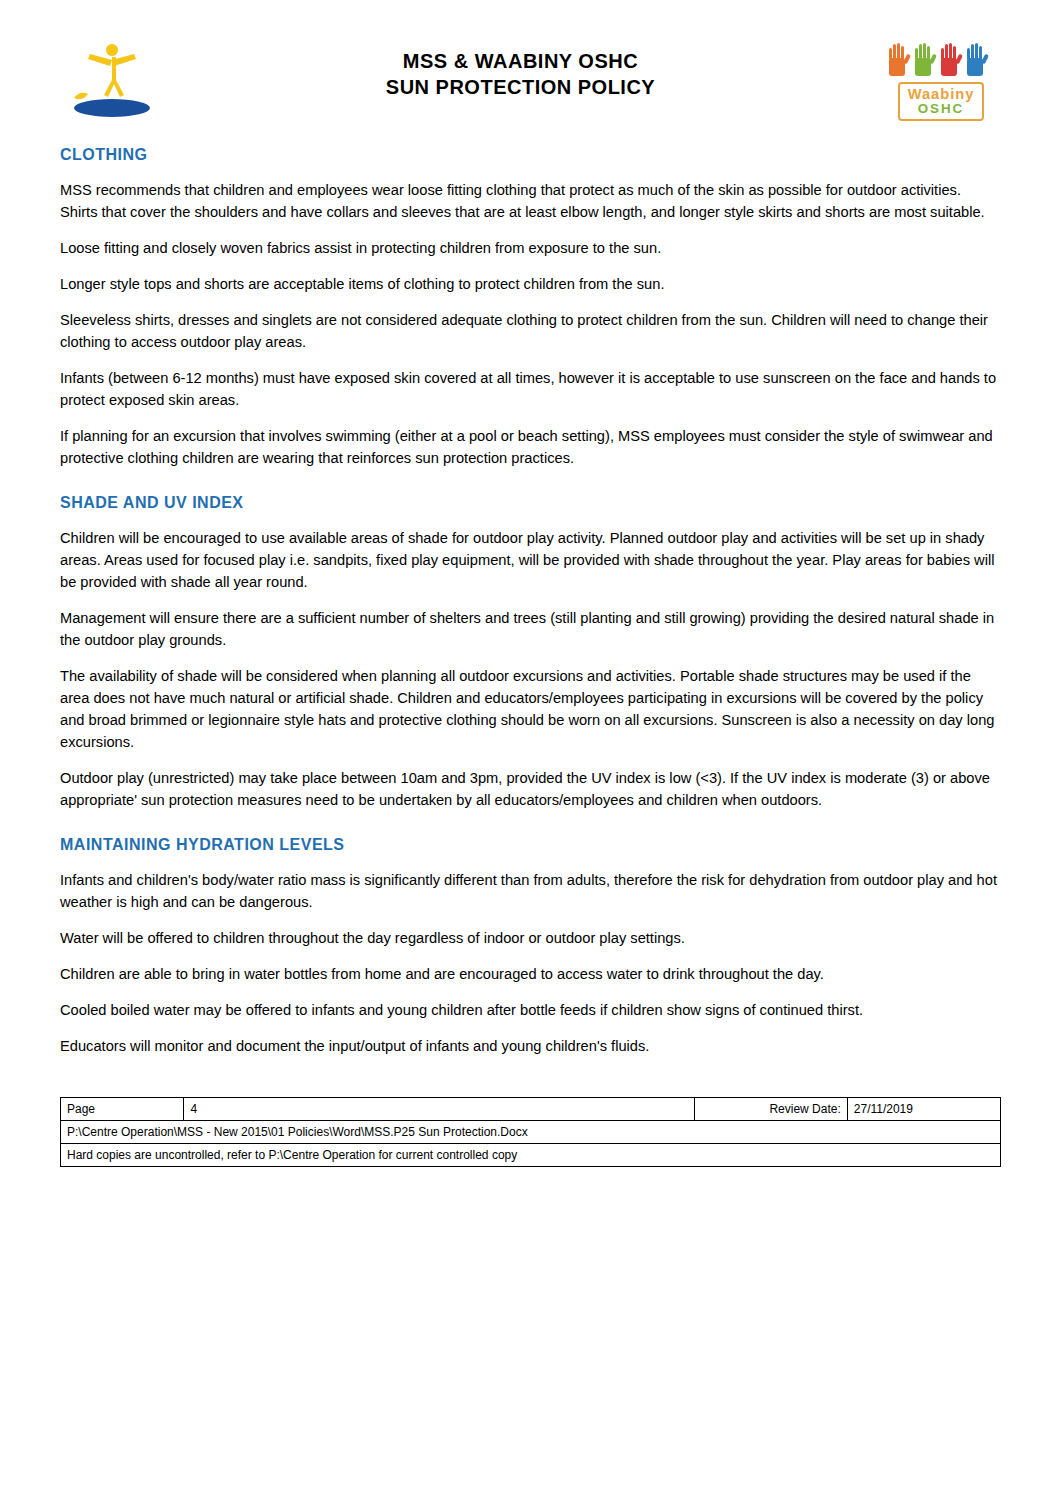MSS & WAABINY OSHC
SUN PROTECTION POLICY
Waabiny OSHC
CLOTHING
MSS recommends that children and employees wear loose fitting clothing that protect as much of the skin as possible for outdoor activities. Shirts that cover the shoulders and have collars and sleeves that are at least elbow length, and longer style skirts and shorts are most suitable.
Loose fitting and closely woven fabrics assist in protecting children from exposure to the sun.
Longer style tops and shorts are acceptable items of clothing to protect children from the sun.
Sleeveless shirts, dresses and singlets are not considered adequate clothing to protect children from the sun. Children will need to change their clothing to access outdoor play areas.
Infants (between 6-12 months) must have exposed skin covered at all times, however it is acceptable to use sunscreen on the face and hands to protect exposed skin areas.
If planning for an excursion that involves swimming (either at a pool or beach setting), MSS employees must consider the style of swimwear and protective clothing children are wearing that reinforces sun protection practices.
SHADE AND UV INDEX
Children will be encouraged to use available areas of shade for outdoor play activity. Planned outdoor play and activities will be set up in shady areas. Areas used for focused play i.e. sandpits, fixed play equipment, will be provided with shade throughout the year. Play areas for babies will be provided with shade all year round.
Management will ensure there are a sufficient number of shelters and trees (still planting and still growing) providing the desired natural shade in the outdoor play grounds.
The availability of shade will be considered when planning all outdoor excursions and activities. Portable shade structures may be used if the area does not have much natural or artificial shade. Children and educators/employees participating in excursions will be covered by the policy and broad brimmed or legionnaire style hats and protective clothing should be worn on all excursions. Sunscreen is also a necessity on day long excursions.
Outdoor play (unrestricted) may take place between 10am and 3pm, provided the UV index is low (<3). If the UV index is moderate (3) or above appropriate' sun protection measures need to be undertaken by all educators/employees and children when outdoors.
MAINTAINING HYDRATION LEVELS
Infants and children's body/water ratio mass is significantly different than from adults, therefore the risk for dehydration from outdoor play and hot weather is high and can be dangerous.
Water will be offered to children throughout the day regardless of indoor or outdoor play settings.
Children are able to bring in water bottles from home and are encouraged to access water to drink throughout the day.
Cooled boiled water may be offered to infants and young children after bottle feeds if children show signs of continued thirst.
Educators will monitor and document the input/output of infants and young children's fluids.
| Page | 4 | Review Date: | 27/11/2019 |
| P:\Centre Operation\MSS - New 2015\01 Policies\Word\MSS.P25 Sun Protection.Docx |
| Hard copies are uncontrolled, refer to P:\Centre Operation for current controlled copy |